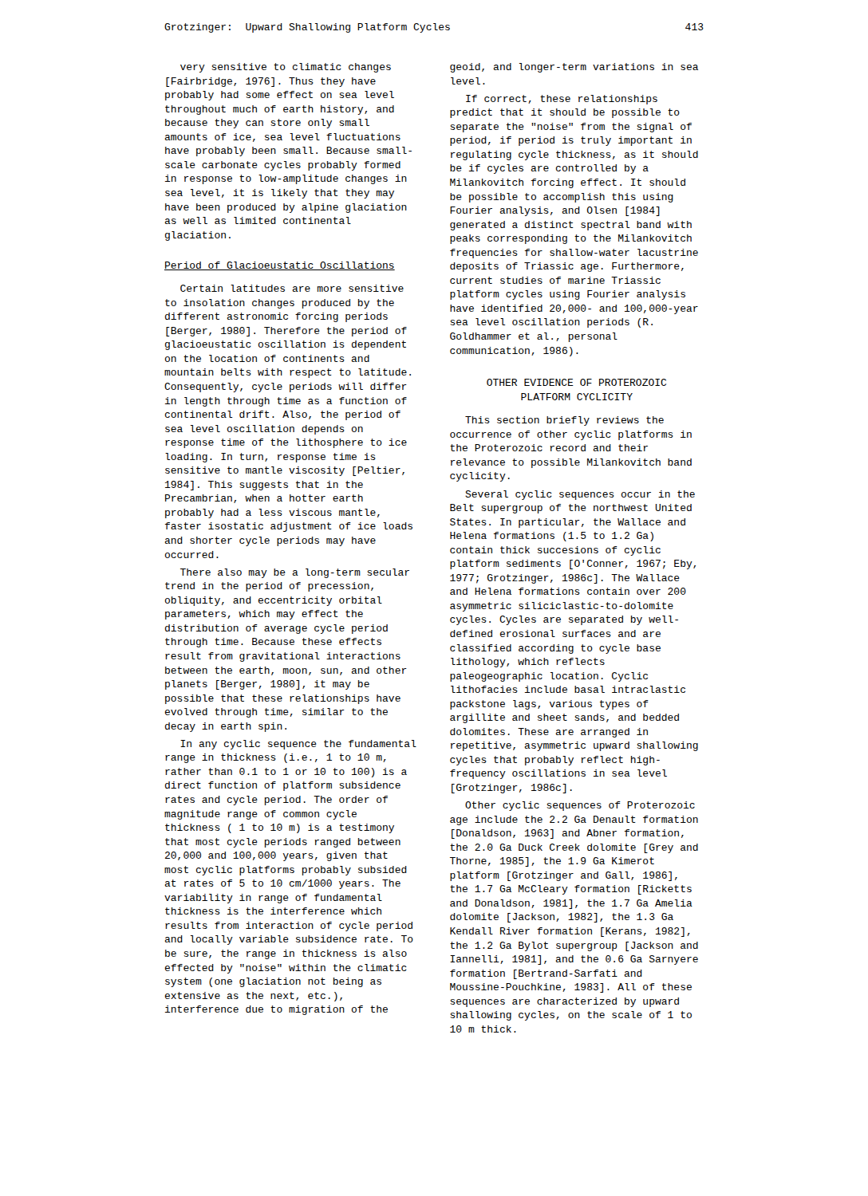Grotzinger: Upward Shallowing Platform Cycles 413
very sensitive to climatic changes [Fairbridge, 1976]. Thus they have probably had some effect on sea level throughout much of earth history, and because they can store only small amounts of ice, sea level fluctuations have probably been small. Because small-scale carbonate cycles probably formed in response to low-amplitude changes in sea level, it is likely that they may have been produced by alpine glaciation as well as limited continental glaciation.
Period of Glacioeustatic Oscillations
Certain latitudes are more sensitive to insolation changes produced by the different astronomic forcing periods [Berger, 1980]. Therefore the period of glacioeustatic oscillation is dependent on the location of continents and mountain belts with respect to latitude. Consequently, cycle periods will differ in length through time as a function of continental drift. Also, the period of sea level oscillation depends on response time of the lithosphere to ice loading. In turn, response time is sensitive to mantle viscosity [Peltier, 1984]. This suggests that in the Precambrian, when a hotter earth probably had a less viscous mantle, faster isostatic adjustment of ice loads and shorter cycle periods may have occurred.
There also may be a long-term secular trend in the period of precession, obliquity, and eccentricity orbital parameters, which may effect the distribution of average cycle period through time. Because these effects result from gravitational interactions between the earth, moon, sun, and other planets [Berger, 1980], it may be possible that these relationships have evolved through time, similar to the decay in earth spin.
In any cyclic sequence the fundamental range in thickness (i.e., 1 to 10 m, rather than 0.1 to 1 or 10 to 100) is a direct function of platform subsidence rates and cycle period. The order of magnitude range of common cycle thickness ( 1 to 10 m) is a testimony that most cycle periods ranged between 20,000 and 100,000 years, given that most cyclic platforms probably subsided at rates of 5 to 10 cm/1000 years. The variability in range of fundamental thickness is the interference which results from interaction of cycle period and locally variable subsidence rate. To be sure, the range in thickness is also effected by "noise" within the climatic system (one glaciation not being as extensive as the next, etc.), interference due to migration of the geoid, and longer-term variations in sea level.
If correct, these relationships predict that it should be possible to separate the "noise" from the signal of period, if period is truly important in regulating cycle thickness, as it should be if cycles are controlled by a Milankovitch forcing effect. It should be possible to accomplish this using Fourier analysis, and Olsen [1984] generated a distinct spectral band with peaks corresponding to the Milankovitch frequencies for shallow-water lacustrine deposits of Triassic age. Furthermore, current studies of marine Triassic platform cycles using Fourier analysis have identified 20,000- and 100,000-year sea level oscillation periods (R. Goldhammer et al., personal communication, 1986).
Other Evidence of Proterozoic
Platform Cyclicity
This section briefly reviews the occurrence of other cyclic platforms in the Proterozoic record and their relevance to possible Milankovitch band cyclicity.
Several cyclic sequences occur in the Belt supergroup of the northwest United States. In particular, the Wallace and Helena formations (1.5 to 1.2 Ga) contain thick succesions of cyclic platform sediments [O'Conner, 1967; Eby, 1977; Grotzinger, 1986c]. The Wallace and Helena formations contain over 200 asymmetric siliciclastic-to-dolomite cycles. Cycles are separated by well-defined erosional surfaces and are classified according to cycle base lithology, which reflects paleogeographic location. Cyclic lithofacies include basal intraclastic packstone lags, various types of argillite and sheet sands, and bedded dolomites. These are arranged in repetitive, asymmetric upward shallowing cycles that probably reflect high-frequency oscillations in sea level [Grotzinger, 1986c].
Other cyclic sequences of Proterozoic age include the 2.2 Ga Denault formation [Donaldson, 1963] and Abner formation, the 2.0 Ga Duck Creek dolomite [Grey and Thorne, 1985], the 1.9 Ga Kimerot platform [Grotzinger and Gall, 1986], the 1.7 Ga McCleary formation [Ricketts and Donaldson, 1981], the 1.7 Ga Amelia dolomite [Jackson, 1982], the 1.3 Ga Kendall River formation [Kerans, 1982], the 1.2 Ga Bylot supergroup [Jackson and Iannelli, 1981], and the 0.6 Ga Sarnyere formation [Bertrand-Sarfati and Moussine-Pouchkine, 1983]. All of these sequences are characterized by upward shallowing cycles, on the scale of 1 to 10 m thick.